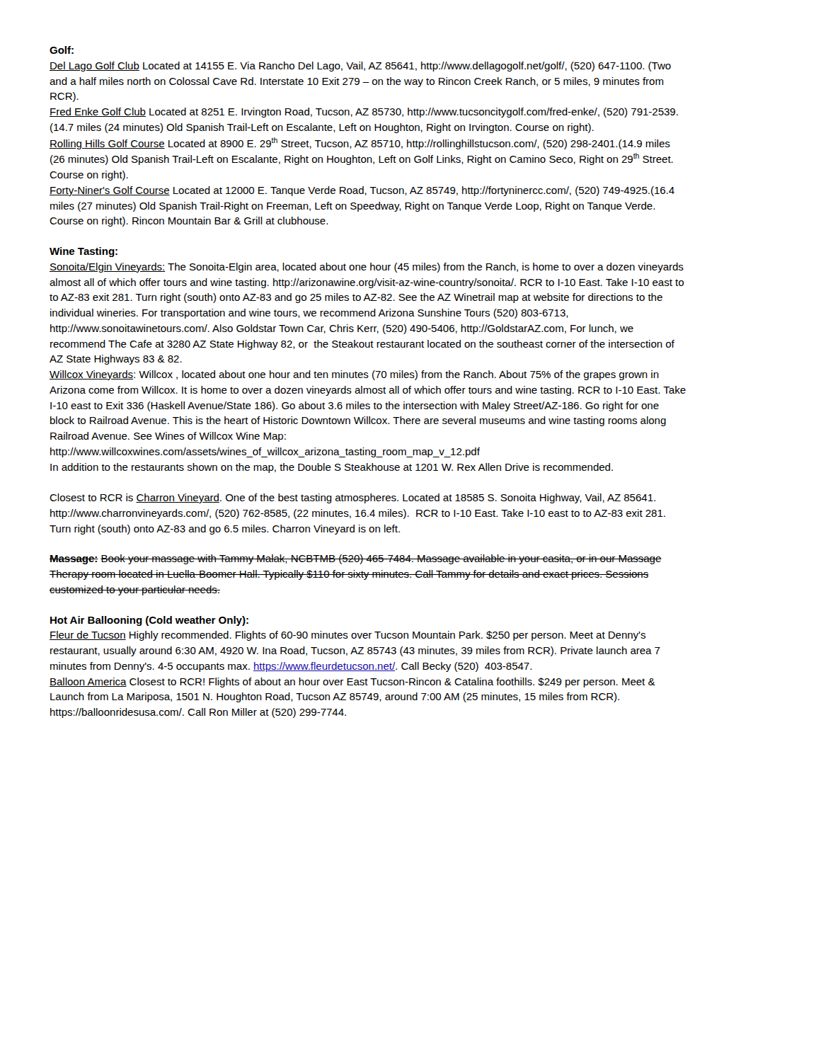Golf:
Del Lago Golf Club Located at 14155 E. Via Rancho Del Lago, Vail, AZ 85641, http://www.dellagogolf.net/golf/, (520) 647-1100. (Two and a half miles north on Colossal Cave Rd. Interstate 10 Exit 279 – on the way to Rincon Creek Ranch, or 5 miles, 9 minutes from RCR).
Fred Enke Golf Club Located at 8251 E. Irvington Road, Tucson, AZ 85730, http://www.tucsoncitygolf.com/fred-enke/, (520) 791-2539. (14.7 miles (24 minutes) Old Spanish Trail-Left on Escalante, Left on Houghton, Right on Irvington. Course on right).
Rolling Hills Golf Course Located at 8900 E. 29th Street, Tucson, AZ 85710, http://rollinghillstucson.com/, (520) 298-2401.(14.9 miles (26 minutes) Old Spanish Trail-Left on Escalante, Right on Houghton, Left on Golf Links, Right on Camino Seco, Right on 29th Street. Course on right).
Forty-Niner's Golf Course Located at 12000 E. Tanque Verde Road, Tucson, AZ 85749, http://fortyninercc.com/, (520) 749-4925.(16.4 miles (27 minutes) Old Spanish Trail-Right on Freeman, Left on Speedway, Right on Tanque Verde Loop, Right on Tanque Verde. Course on right). Rincon Mountain Bar & Grill at clubhouse.
Wine Tasting:
Sonoita/Elgin Vineyards: The Sonoita-Elgin area, located about one hour (45 miles) from the Ranch, is home to over a dozen vineyards almost all of which offer tours and wine tasting. http://arizonawine.org/visit-az-wine-country/sonoita/. RCR to I-10 East. Take I-10 east to to AZ-83 exit 281. Turn right (south) onto AZ-83 and go 25 miles to AZ-82. See the AZ Winetrail map at website for directions to the individual wineries. For transportation and wine tours, we recommend Arizona Sunshine Tours (520) 803-6713, http://www.sonoitawinetours.com/. Also Goldstar Town Car, Chris Kerr, (520) 490-5406, http://GoldstarAZ.com, For lunch, we recommend The Cafe at 3280 AZ State Highway 82, or the Steakout restaurant located on the southeast corner of the intersection of AZ State Highways 83 & 82.
Willcox Vineyards: Willcox , located about one hour and ten minutes (70 miles) from the Ranch. About 75% of the grapes grown in Arizona come from Willcox. It is home to over a dozen vineyards almost all of which offer tours and wine tasting. RCR to I-10 East. Take I-10 east to Exit 336 (Haskell Avenue/State 186). Go about 3.6 miles to the intersection with Maley Street/AZ-186. Go right for one block to Railroad Avenue. This is the heart of Historic Downtown Willcox. There are several museums and wine tasting rooms along Railroad Avenue. See Wines of Willcox Wine Map: http://www.willcoxwines.com/assets/wines_of_willcox_arizona_tasting_room_map_v_12.pdf
In addition to the restaurants shown on the map, the Double S Steakhouse at 1201 W. Rex Allen Drive is recommended.
Closest to RCR is Charron Vineyard. One of the best tasting atmospheres. Located at 18585 S. Sonoita Highway, Vail, AZ 85641. http://www.charronvineyards.com/, (520) 762-8585, (22 minutes, 16.4 miles). RCR to I-10 East. Take I-10 east to to AZ-83 exit 281. Turn right (south) onto AZ-83 and go 6.5 miles. Charron Vineyard is on left.
Massage: Book your massage with Tammy Malak, NCBTMB (520) 465-7484. Massage available in your casita, or in our Massage Therapy room located in Luella-Boomer Hall. Typically $110 for sixty minutes. Call Tammy for details and exact prices. Sessions customized to your particular needs.
Hot Air Ballooning (Cold weather Only):
Fleur de Tucson Highly recommended. Flights of 60-90 minutes over Tucson Mountain Park. $250 per person. Meet at Denny's restaurant, usually around 6:30 AM, 4920 W. Ina Road, Tucson, AZ 85743 (43 minutes, 39 miles from RCR). Private launch area 7 minutes from Denny's. 4-5 occupants max. https://www.fleurdetucson.net/. Call Becky (520) 403-8547.
Balloon America Closest to RCR! Flights of about an hour over East Tucson-Rincon & Catalina foothills. $249 per person. Meet & Launch from La Mariposa, 1501 N. Houghton Road, Tucson AZ 85749, around 7:00 AM (25 minutes, 15 miles from RCR). https://balloonridesusa.com/. Call Ron Miller at (520) 299-7744.